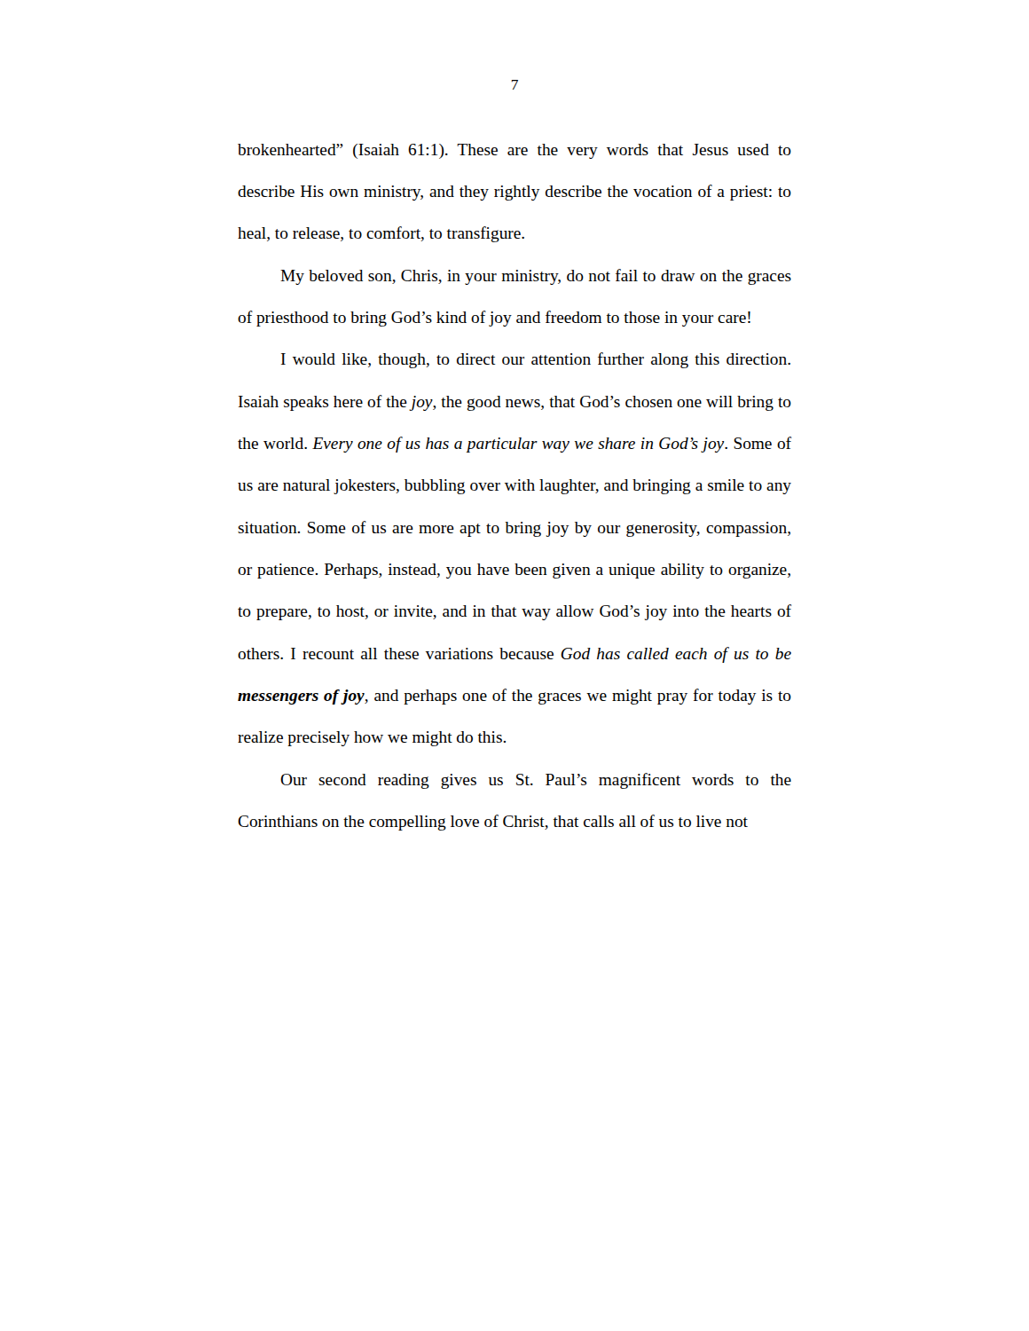7
brokenhearted” (Isaiah 61:1). These are the very words that Jesus used to describe His own ministry, and they rightly describe the vocation of a priest: to heal, to release, to comfort, to transfigure.
My beloved son, Chris, in your ministry, do not fail to draw on the graces of priesthood to bring God’s kind of joy and freedom to those in your care!
I would like, though, to direct our attention further along this direction. Isaiah speaks here of the joy, the good news, that God’s chosen one will bring to the world. Every one of us has a particular way we share in God’s joy. Some of us are natural jokesters, bubbling over with laughter, and bringing a smile to any situation. Some of us are more apt to bring joy by our generosity, compassion, or patience. Perhaps, instead, you have been given a unique ability to organize, to prepare, to host, or invite, and in that way allow God’s joy into the hearts of others. I recount all these variations because God has called each of us to be messengers of joy, and perhaps one of the graces we might pray for today is to realize precisely how we might do this.
Our second reading gives us St. Paul’s magnificent words to the Corinthians on the compelling love of Christ, that calls all of us to live not